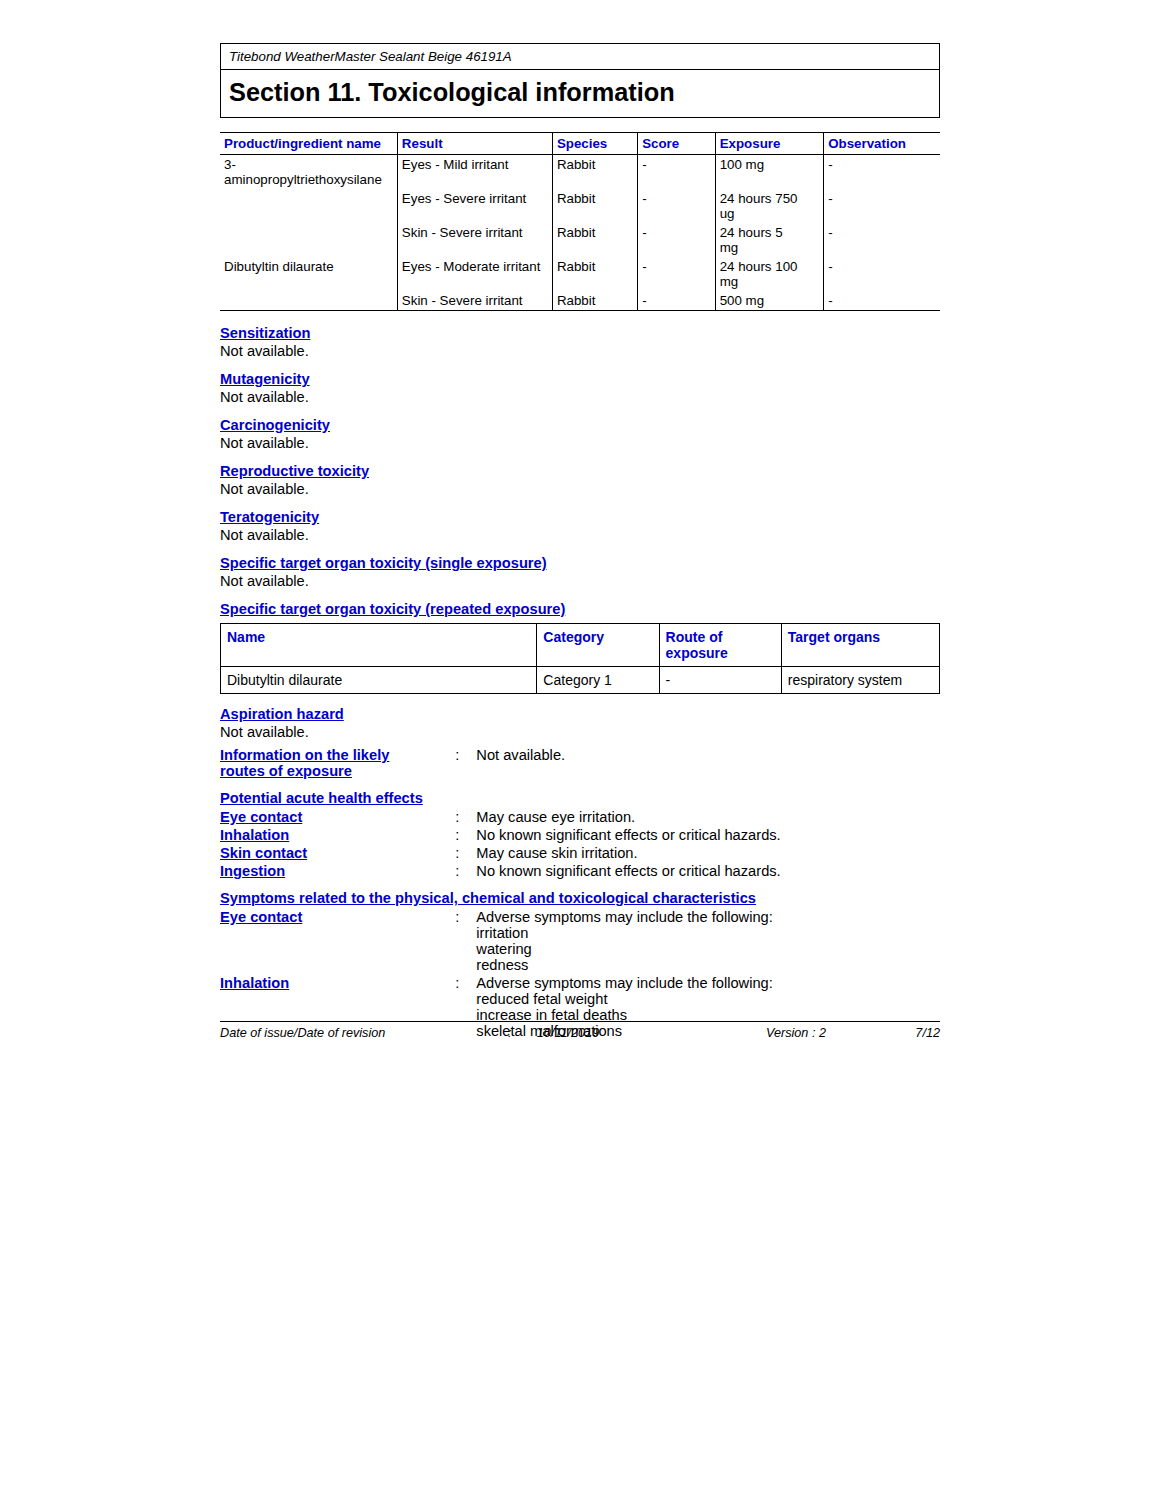Titebond WeatherMaster Sealant Beige 46191A
Section 11. Toxicological information
| Product/ingredient name | Result | Species | Score | Exposure | Observation |
| --- | --- | --- | --- | --- | --- |
| 3-aminopropyltriethoxysilane | Eyes - Mild irritant | Rabbit | - | 100 mg | - |
| | Eyes - Severe irritant | Rabbit | - | 24 hours 750 ug | - |
| | Skin - Severe irritant | Rabbit | - | 24 hours 5 mg | - |
| Dibutyltin dilaurate | Eyes - Moderate irritant | Rabbit | - | 24 hours 100 mg | - |
| | Skin - Severe irritant | Rabbit | - | 500 mg | - |
Sensitization
Not available.
Mutagenicity
Not available.
Carcinogenicity
Not available.
Reproductive toxicity
Not available.
Teratogenicity
Not available.
Specific target organ toxicity (single exposure)
Not available.
Specific target organ toxicity (repeated exposure)
| Name | Category | Route of exposure | Target organs |
| --- | --- | --- | --- |
| Dibutyltin dilaurate | Category 1 | - | respiratory system |
Aspiration hazard
Not available.
| Information on the likely routes of exposure | : | Not available. |
Potential acute health effects
| Eye contact | : | May cause eye irritation. |
| Inhalation | : | No known significant effects or critical hazards. |
| Skin contact | : | May cause skin irritation. |
| Ingestion | : | No known significant effects or critical hazards. |
Symptoms related to the physical, chemical and toxicological characteristics
| Eye contact | : | Adverse symptoms may include the following: irritation watering redness |
| Inhalation | : | Adverse symptoms may include the following: reduced fetal weight increase in fetal deaths skeletal malformations |
| Date of issue/Date of revision | : | 10/11/2019 | Version : 2 | 7/12 |